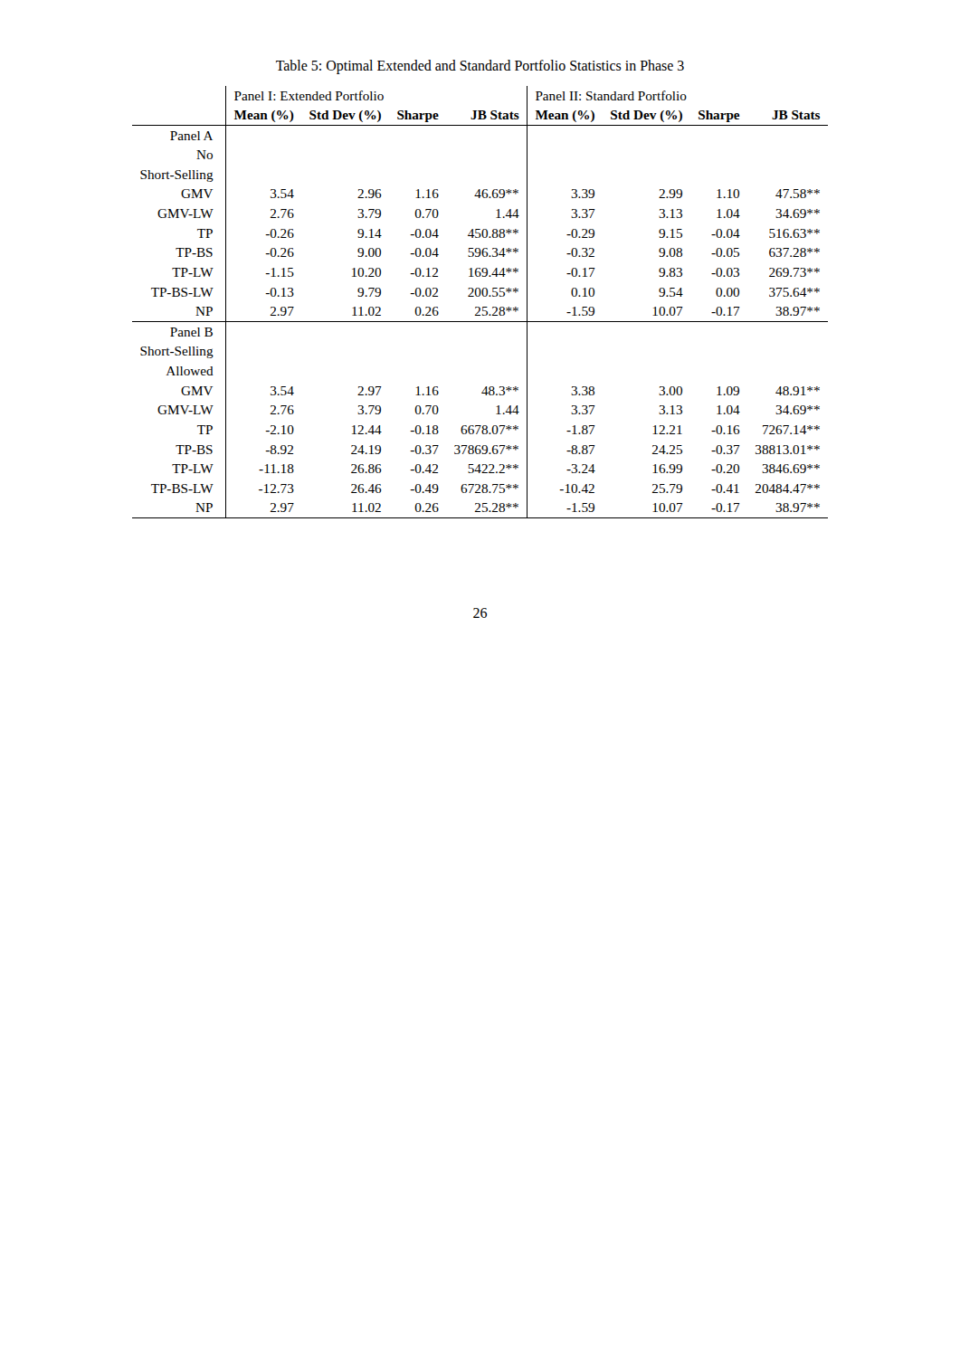Table 5: Optimal Extended and Standard Portfolio Statistics in Phase 3
| | Panel I: Extended Portfolio | Panel II: Standard Portfolio |
| --- | --- | --- |
| | Mean (%) | Std Dev (%) | Sharpe | JB Stats | Mean (%) | Std Dev (%) | Sharpe | JB Stats |
| Panel A | | | | | | | | |
| No | | | | | | | | |
| Short-Selling | | | | | | | | |
| GMV | 3.54 | 2.96 | 1.16 | 46.69** | 3.39 | 2.99 | 1.10 | 47.58** |
| GMV-LW | 2.76 | 3.79 | 0.70 | 1.44 | 3.37 | 3.13 | 1.04 | 34.69** |
| TP | -0.26 | 9.14 | -0.04 | 450.88** | -0.29 | 9.15 | -0.04 | 516.63** |
| TP-BS | -0.26 | 9.00 | -0.04 | 596.34** | -0.32 | 9.08 | -0.05 | 637.28** |
| TP-LW | -1.15 | 10.20 | -0.12 | 169.44** | -0.17 | 9.83 | -0.03 | 269.73** |
| TP-BS-LW | -0.13 | 9.79 | -0.02 | 200.55** | 0.10 | 9.54 | 0.00 | 375.64** |
| NP | 2.97 | 11.02 | 0.26 | 25.28** | -1.59 | 10.07 | -0.17 | 38.97** |
| Panel B | | | | | | | | |
| Short-Selling | | | | | | | | |
| Allowed | | | | | | | | |
| GMV | 3.54 | 2.97 | 1.16 | 48.3** | 3.38 | 3.00 | 1.09 | 48.91** |
| GMV-LW | 2.76 | 3.79 | 0.70 | 1.44 | 3.37 | 3.13 | 1.04 | 34.69** |
| TP | -2.10 | 12.44 | -0.18 | 6678.07** | -1.87 | 12.21 | -0.16 | 7267.14** |
| TP-BS | -8.92 | 24.19 | -0.37 | 37869.67** | -8.87 | 24.25 | -0.37 | 38813.01** |
| TP-LW | -11.18 | 26.86 | -0.42 | 5422.2** | -3.24 | 16.99 | -0.20 | 3846.69** |
| TP-BS-LW | -12.73 | 26.46 | -0.49 | 6728.75** | -10.42 | 25.79 | -0.41 | 20484.47** |
| NP | 2.97 | 11.02 | 0.26 | 25.28** | -1.59 | 10.07 | -0.17 | 38.97** |
26